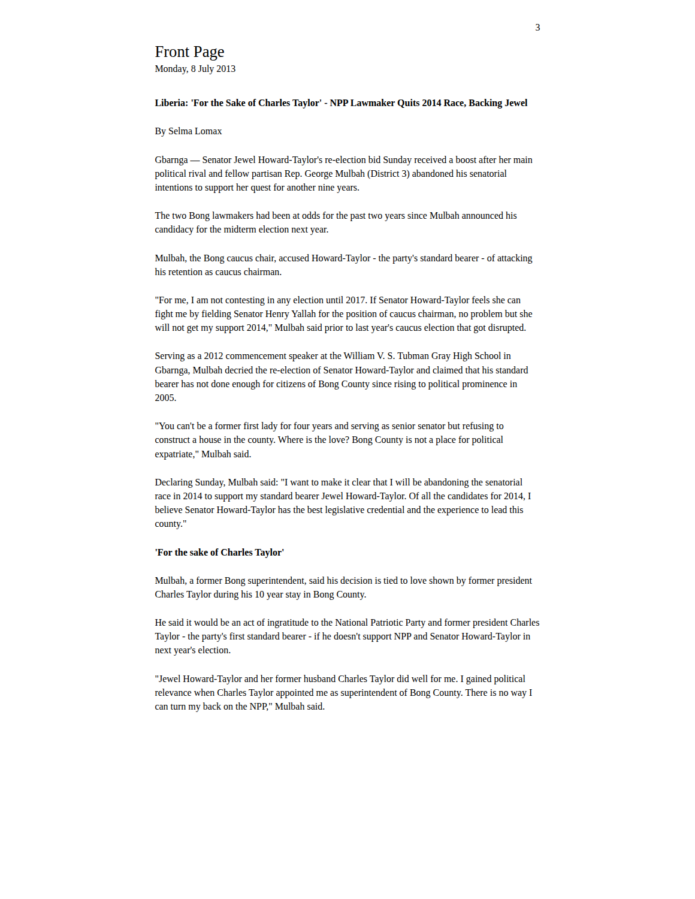3
Front Page
Monday, 8 July 2013
Liberia: 'For the Sake of Charles Taylor' - NPP Lawmaker Quits 2014 Race, Backing Jewel
By Selma Lomax
Gbarnga — Senator Jewel Howard-Taylor's re-election bid Sunday received a boost after her main political rival and fellow partisan Rep. George Mulbah (District 3) abandoned his senatorial intentions to support her quest for another nine years.
The two Bong lawmakers had been at odds for the past two years since Mulbah announced his candidacy for the midterm election next year.
Mulbah, the Bong caucus chair, accused Howard-Taylor - the party's standard bearer - of attacking his retention as caucus chairman.
"For me, I am not contesting in any election until 2017. If Senator Howard-Taylor feels she can fight me by fielding Senator Henry Yallah for the position of caucus chairman, no problem but she will not get my support 2014," Mulbah said prior to last year's caucus election that got disrupted.
Serving as a 2012 commencement speaker at the William V. S. Tubman Gray High School in Gbarnga, Mulbah decried the re-election of Senator Howard-Taylor and claimed that his standard bearer has not done enough for citizens of Bong County since rising to political prominence in 2005.
"You can't be a former first lady for four years and serving as senior senator but refusing to construct a house in the county. Where is the love? Bong County is not a place for political expatriate," Mulbah said.
Declaring Sunday, Mulbah said: "I want to make it clear that I will be abandoning the senatorial race in 2014 to support my standard bearer Jewel Howard-Taylor. Of all the candidates for 2014, I believe Senator Howard-Taylor has the best legislative credential and the experience to lead this county."
'For the sake of Charles Taylor'
Mulbah, a former Bong superintendent, said his decision is tied to love shown by former president Charles Taylor during his 10 year stay in Bong County.
He said it would be an act of ingratitude to the National Patriotic Party and former president Charles Taylor - the party's first standard bearer - if he doesn't support NPP and Senator Howard-Taylor in next year's election.
"Jewel Howard-Taylor and her former husband Charles Taylor did well for me. I gained political relevance when Charles Taylor appointed me as superintendent of Bong County. There is no way I can turn my back on the NPP," Mulbah said.